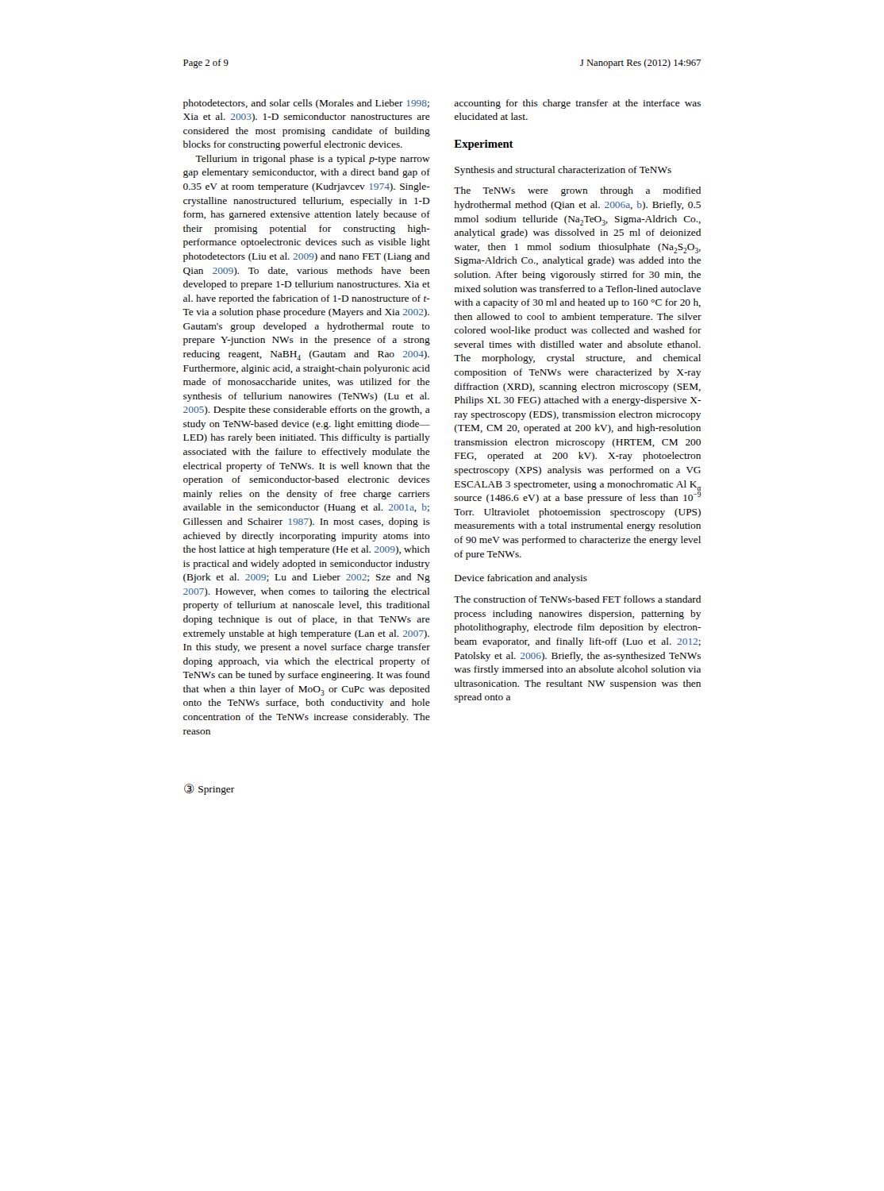Page 2 of 9
J Nanopart Res (2012) 14:967
photodetectors, and solar cells (Morales and Lieber 1998; Xia et al. 2003). 1-D semiconductor nanostructures are considered the most promising candidate of building blocks for constructing powerful electronic devices.
Tellurium in trigonal phase is a typical p-type narrow gap elementary semiconductor, with a direct band gap of 0.35 eV at room temperature (Kudrjavcev 1974). Single-crystalline nanostructured tellurium, especially in 1-D form, has garnered extensive attention lately because of their promising potential for constructing high-performance optoelectronic devices such as visible light photodetectors (Liu et al. 2009) and nano FET (Liang and Qian 2009). To date, various methods have been developed to prepare 1-D tellurium nanostructures. Xia et al. have reported the fabrication of 1-D nanostructure of t-Te via a solution phase procedure (Mayers and Xia 2002). Gautam's group developed a hydrothermal route to prepare Y-junction NWs in the presence of a strong reducing reagent, NaBH4 (Gautam and Rao 2004). Furthermore, alginic acid, a straight-chain polyuronic acid made of monosaccharide unites, was utilized for the synthesis of tellurium nanowires (TeNWs) (Lu et al. 2005). Despite these considerable efforts on the growth, a study on TeNW-based device (e.g. light emitting diode—LED) has rarely been initiated. This difficulty is partially associated with the failure to effectively modulate the electrical property of TeNWs. It is well known that the operation of semiconductor-based electronic devices mainly relies on the density of free charge carriers available in the semiconductor (Huang et al. 2001a, b; Gillessen and Schairer 1987). In most cases, doping is achieved by directly incorporating impurity atoms into the host lattice at high temperature (He et al. 2009), which is practical and widely adopted in semiconductor industry (Bjork et al. 2009; Lu and Lieber 2002; Sze and Ng 2007). However, when comes to tailoring the electrical property of tellurium at nanoscale level, this traditional doping technique is out of place, in that TeNWs are extremely unstable at high temperature (Lan et al. 2007). In this study, we present a novel surface charge transfer doping approach, via which the electrical property of TeNWs can be tuned by surface engineering. It was found that when a thin layer of MoO3 or CuPc was deposited onto the TeNWs surface, both conductivity and hole concentration of the TeNWs increase considerably. The reason
accounting for this charge transfer at the interface was elucidated at last.
Experiment
Synthesis and structural characterization of TeNWs
The TeNWs were grown through a modified hydrothermal method (Qian et al. 2006a, b). Briefly, 0.5 mmol sodium telluride (Na2TeO3, Sigma-Aldrich Co., analytical grade) was dissolved in 25 ml of deionized water, then 1 mmol sodium thiosulphate (Na2S2O3, Sigma-Aldrich Co., analytical grade) was added into the solution. After being vigorously stirred for 30 min, the mixed solution was transferred to a Teflon-lined autoclave with a capacity of 30 ml and heated up to 160 °C for 20 h, then allowed to cool to ambient temperature. The silver colored wool-like product was collected and washed for several times with distilled water and absolute ethanol. The morphology, crystal structure, and chemical composition of TeNWs were characterized by X-ray diffraction (XRD), scanning electron microscopy (SEM, Philips XL 30 FEG) attached with a energy-dispersive X-ray spectroscopy (EDS), transmission electron microcopy (TEM, CM 20, operated at 200 kV), and high-resolution transmission electron microscopy (HRTEM, CM 200 FEG, operated at 200 kV). X-ray photoelectron spectroscopy (XPS) analysis was performed on a VG ESCALAB 3 spectrometer, using a monochromatic Al Kα source (1486.6 eV) at a base pressure of less than 10−9 Torr. Ultraviolet photoemission spectroscopy (UPS) measurements with a total instrumental energy resolution of 90 meV was performed to characterize the energy level of pure TeNWs.
Device fabrication and analysis
The construction of TeNWs-based FET follows a standard process including nanowires dispersion, patterning by photolithography, electrode film deposition by electron-beam evaporator, and finally lift-off (Luo et al. 2012; Patolsky et al. 2006). Briefly, the as-synthesized TeNWs was firstly immersed into an absolute alcohol solution via ultrasonication. The resultant NW suspension was then spread onto a
③ Springer